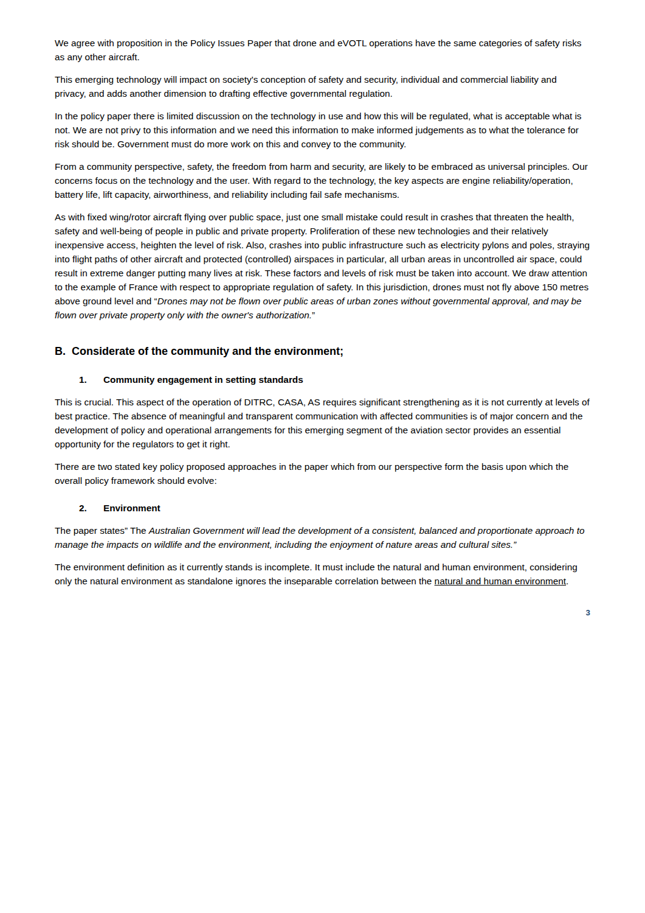We agree with proposition in the Policy Issues Paper that drone and eVOTL operations have the same categories of safety risks as any other aircraft.
This emerging technology will impact on society's conception of safety and security, individual and commercial liability and privacy, and adds another dimension to drafting effective governmental regulation.
In the policy paper there is limited discussion on the technology in use and how this will be regulated, what is acceptable what is not. We are not privy to this information and we need this information to make informed judgements as to what the tolerance for risk should be. Government must do more work on this and convey to the community.
From a community perspective, safety, the freedom from harm and security, are likely to be embraced as universal principles. Our concerns focus on the technology and the user. With regard to the technology, the key aspects are engine reliability/operation, battery life, lift capacity, airworthiness, and reliability including fail safe mechanisms.
As with fixed wing/rotor aircraft flying over public space, just one small mistake could result in crashes that threaten the health, safety and well-being of people in public and private property. Proliferation of these new technologies and their relatively inexpensive access, heighten the level of risk. Also, crashes into public infrastructure such as electricity pylons and poles, straying into flight paths of other aircraft and protected (controlled) airspaces in particular, all urban areas in uncontrolled air space, could result in extreme danger putting many lives at risk. These factors and levels of risk must be taken into account. We draw attention to the example of France with respect to appropriate regulation of safety. In this jurisdiction, drones must not fly above 150 metres above ground level and “Drones may not be flown over public areas of urban zones without governmental approval, and may be flown over private property only with the owner's authorization.”
B. Considerate of the community and the environment;
1. Community engagement in setting standards
This is crucial. This aspect of the operation of DITRC, CASA, AS requires significant strengthening as it is not currently at levels of best practice. The absence of meaningful and transparent communication with affected communities is of major concern and the development of policy and operational arrangements for this emerging segment of the aviation sector provides an essential opportunity for the regulators to get it right.
There are two stated key policy proposed approaches in the paper which from our perspective form the basis upon which the overall policy framework should evolve:
2. Environment
The paper states” The Australian Government will lead the development of a consistent, balanced and proportionate approach to manage the impacts on wildlife and the environment, including the enjoyment of nature areas and cultural sites.”
The environment definition as it currently stands is incomplete. It must include the natural and human environment, considering only the natural environment as standalone ignores the inseparable correlation between the natural and human environment.
3